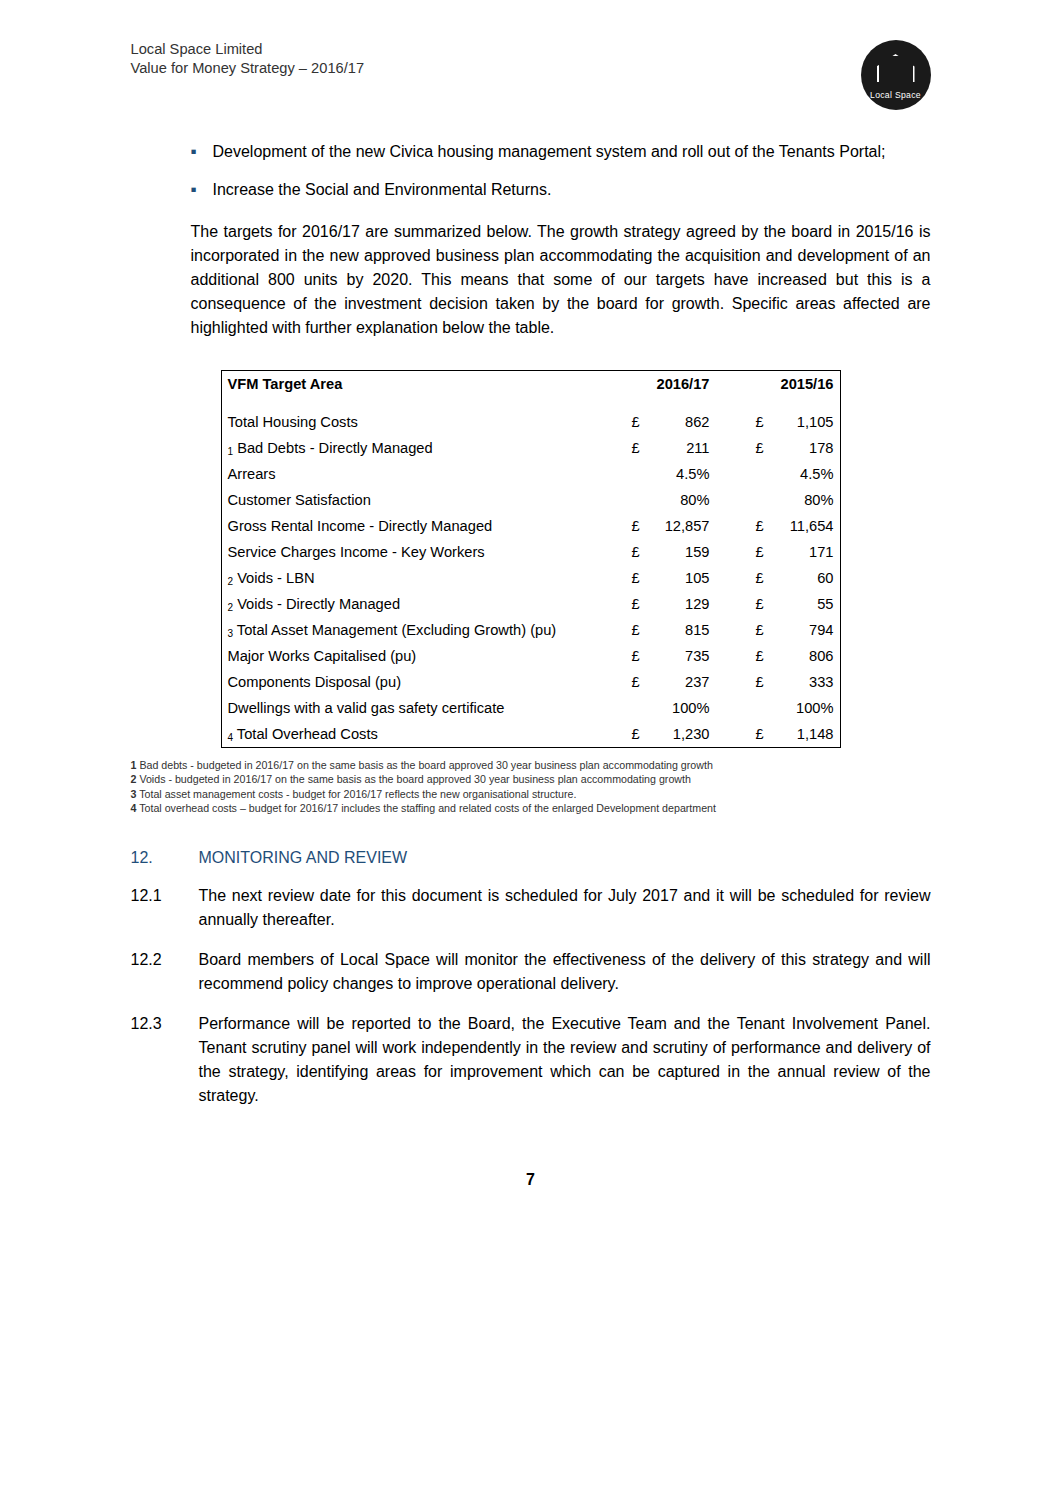Local Space Limited
Value for Money Strategy – 2016/17
Local Space
Development of the new Civica housing management system and roll out of the Tenants Portal;
Increase the Social and Environmental Returns.
The targets for 2016/17 are summarized below. The growth strategy agreed by the board in 2015/16 is incorporated in the new approved business plan accommodating the acquisition and development of an additional 800 units by 2020. This means that some of our targets have increased but this is a consequence of the investment decision taken by the board for growth. Specific areas affected are highlighted with further explanation below the table.
| VFM Target Area | 2016/17 | | 2015/16 |
| --- | --- | --- | --- |
| Total Housing Costs | £ | 862 | | £ | 1,105 |
| 1 Bad Debts - Directly Managed | £ | 211 | | £ | 178 |
| Arrears | | 4.5% | | | 4.5% |
| Customer Satisfaction | | 80% | | | 80% |
| Gross Rental Income - Directly Managed | £ | 12,857 | | £ | 11,654 |
| Service Charges Income - Key Workers | £ | 159 | | £ | 171 |
| 2 Voids - LBN | £ | 105 | | £ | 60 |
| 2 Voids - Directly Managed | £ | 129 | | £ | 55 |
| 3 Total Asset Management (Excluding Growth) (pu) | £ | 815 | | £ | 794 |
| Major Works Capitalised (pu) | £ | 735 | | £ | 806 |
| Components Disposal (pu) | £ | 237 | | £ | 333 |
| Dwellings with a valid gas safety certificate | | 100% | | | 100% |
| 4 Total Overhead Costs | £ | 1,230 | | £ | 1,148 |
1 Bad debts - budgeted in 2016/17 on the same basis as the board approved 30 year business plan accommodating growth
2 Voids - budgeted in 2016/17 on the same basis as the board approved 30 year business plan accommodating growth
3 Total asset management costs - budget for 2016/17 reflects the new organisational structure.
4 Total overhead costs – budget for 2016/17 includes the staffing and related costs of the enlarged Development department
12. Monitoring and Review
12.1
The next review date for this document is scheduled for July 2017 and it will be scheduled for review annually thereafter.
12.2
Board members of Local Space will monitor the effectiveness of the delivery of this strategy and will recommend policy changes to improve operational delivery.
12.3
Performance will be reported to the Board, the Executive Team and the Tenant Involvement Panel. Tenant scrutiny panel will work independently in the review and scrutiny of performance and delivery of the strategy, identifying areas for improvement which can be captured in the annual review of the strategy.
7